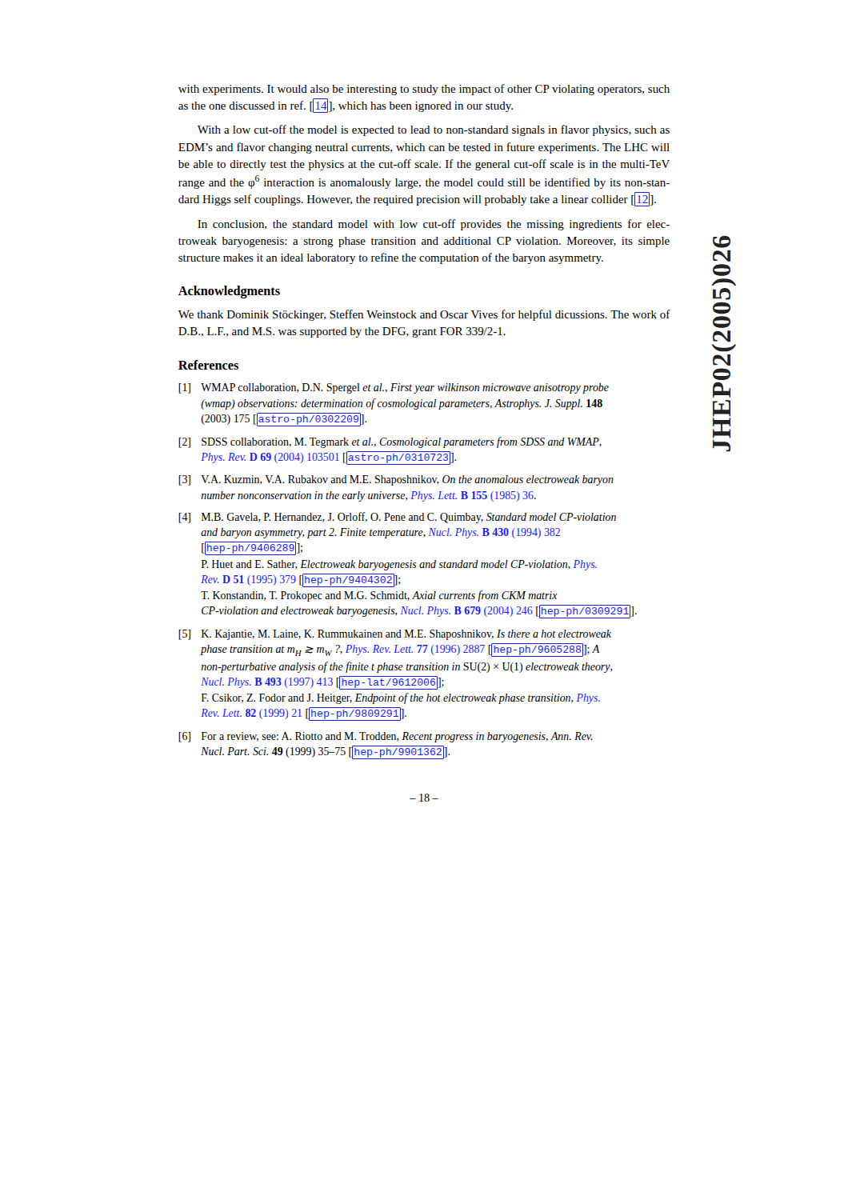JHEP02(2005)026
with experiments. It would also be interesting to study the impact of other CP violating operators, such as the one discussed in ref. [14], which has been ignored in our study.
With a low cut-off the model is expected to lead to non-standard signals in flavor physics, such as EDM’s and flavor changing neutral currents, which can be tested in future experiments. The LHC will be able to directly test the physics at the cut-off scale. If the general cut-off scale is in the multi-TeV range and the φ6 interaction is anomalously large, the model could still be identified by its non-standard Higgs self couplings. However, the required precision will probably take a linear collider [12].
In conclusion, the standard model with low cut-off provides the missing ingredients for electroweak baryogenesis: a strong phase transition and additional CP violation. Moreover, its simple structure makes it an ideal laboratory to refine the computation of the baryon asymmetry.
Acknowledgments
We thank Dominik Stöckinger, Steffen Weinstock and Oscar Vives for helpful dicussions. The work of D.B., L.F., and M.S. was supported by the DFG, grant FOR 339/2-1.
References
[1] WMAP collaboration, D.N. Spergel et al., First year wilkinson microwave anisotropy probe (wmap) observations: determination of cosmological parameters, Astrophys. J. Suppl. 148 (2003) 175 [astro-ph/0302209].
[2] SDSS collaboration, M. Tegmark et al., Cosmological parameters from SDSS and WMAP, Phys. Rev. D 69 (2004) 103501 [astro-ph/0310723].
[3] V.A. Kuzmin, V.A. Rubakov and M.E. Shaposhnikov, On the anomalous electroweak baryon number nonconservation in the early universe, Phys. Lett. B 155 (1985) 36.
[4] M.B. Gavela, P. Hernandez, J. Orloff, O. Pene and C. Quimbay, Standard model CP-violation and baryon asymmetry, part 2. Finite temperature, Nucl. Phys. B 430 (1994) 382 [hep-ph/9406289]; P. Huet and E. Sather, Electroweak baryogenesis and standard model CP-violation, Phys. Rev. D 51 (1995) 379 [hep-ph/9404302]; T. Konstandin, T. Prokopec and M.G. Schmidt, Axial currents from CKM matrix CP-violation and electroweak baryogenesis, Nucl. Phys. B 679 (2004) 246 [hep-ph/0309291].
[5] K. Kajantie, M. Laine, K. Rummukainen and M.E. Shaposhnikov, Is there a hot electroweak phase transition at mH ≳ mW ?, Phys. Rev. Lett. 77 (1996) 2887 [hep-ph/9605288]; A non-perturbative analysis of the finite t phase transition in SU(2) × U(1) electroweak theory, Nucl. Phys. B 493 (1997) 413 [hep-lat/9612006]; F. Csikor, Z. Fodor and J. Heitger, Endpoint of the hot electroweak phase transition, Phys. Rev. Lett. 82 (1999) 21 [hep-ph/9809291].
[6] For a review, see: A. Riotto and M. Trodden, Recent progress in baryogenesis, Ann. Rev. Nucl. Part. Sci. 49 (1999) 35–75 [hep-ph/9901362].
– 18 –